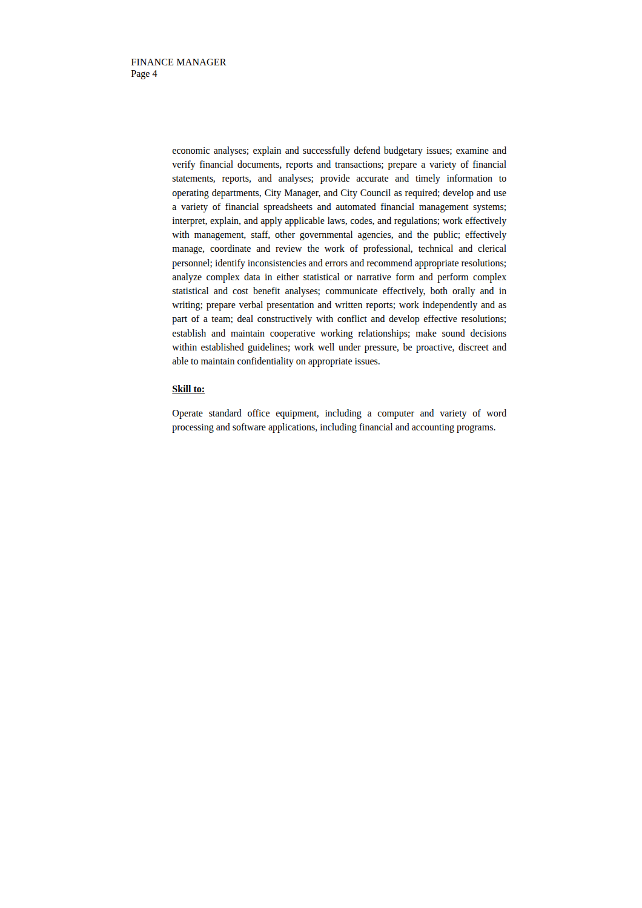FINANCE MANAGER
Page 4
economic analyses; explain and successfully defend budgetary issues; examine and verify financial documents, reports and transactions; prepare a variety of financial statements, reports, and analyses; provide accurate and timely information to operating departments, City Manager, and City Council as required; develop and use a variety of financial spreadsheets and automated financial management systems; interpret, explain, and apply applicable laws, codes, and regulations; work effectively with management, staff, other governmental agencies, and the public; effectively manage, coordinate and review the work of professional, technical and clerical personnel; identify inconsistencies and errors and recommend appropriate resolutions; analyze complex data in either statistical or narrative form and perform complex statistical and cost benefit analyses; communicate effectively, both orally and in writing; prepare verbal presentation and written reports; work independently and as part of a team; deal constructively with conflict and develop effective resolutions; establish and maintain cooperative working relationships; make sound decisions within established guidelines; work well under pressure, be proactive, discreet and able to maintain confidentiality on appropriate issues.
Skill to:
Operate standard office equipment, including a computer and variety of word processing and software applications, including financial and accounting programs.